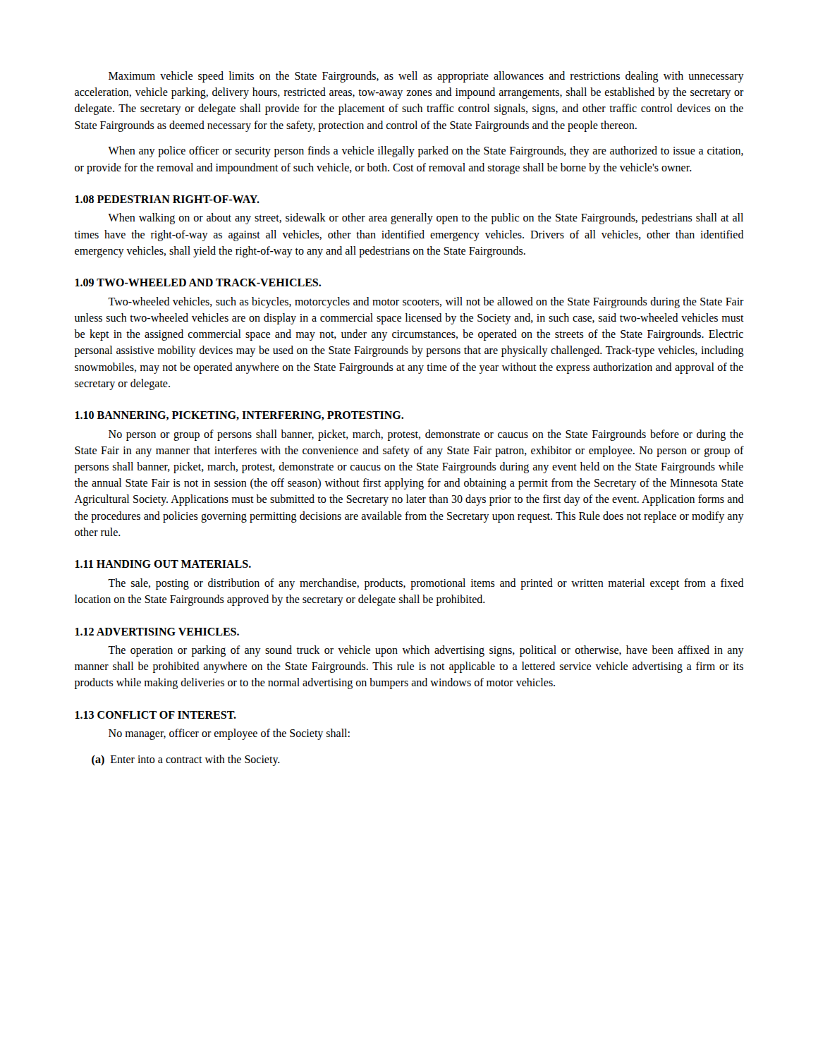Maximum vehicle speed limits on the State Fairgrounds, as well as appropriate allowances and restrictions dealing with unnecessary acceleration, vehicle parking, delivery hours, restricted areas, tow-away zones and impound arrangements, shall be established by the secretary or delegate. The secretary or delegate shall provide for the placement of such traffic control signals, signs, and other traffic control devices on the State Fairgrounds as deemed necessary for the safety, protection and control of the State Fairgrounds and the people thereon.
When any police officer or security person finds a vehicle illegally parked on the State Fairgrounds, they are authorized to issue a citation, or provide for the removal and impoundment of such vehicle, or both. Cost of removal and storage shall be borne by the vehicle's owner.
1.08 Pedestrian Right-of-Way.
When walking on or about any street, sidewalk or other area generally open to the public on the State Fairgrounds, pedestrians shall at all times have the right-of-way as against all vehicles, other than identified emergency vehicles. Drivers of all vehicles, other than identified emergency vehicles, shall yield the right-of-way to any and all pedestrians on the State Fairgrounds.
1.09 Two-Wheeled and Track-Vehicles.
Two-wheeled vehicles, such as bicycles, motorcycles and motor scooters, will not be allowed on the State Fairgrounds during the State Fair unless such two-wheeled vehicles are on display in a commercial space licensed by the Society and, in such case, said two-wheeled vehicles must be kept in the assigned commercial space and may not, under any circumstances, be operated on the streets of the State Fairgrounds. Electric personal assistive mobility devices may be used on the State Fairgrounds by persons that are physically challenged. Track-type vehicles, including snowmobiles, may not be operated anywhere on the State Fairgrounds at any time of the year without the express authorization and approval of the secretary or delegate.
1.10 Bannering, Picketing, Interfering, Protesting.
No person or group of persons shall banner, picket, march, protest, demonstrate or caucus on the State Fairgrounds before or during the State Fair in any manner that interferes with the convenience and safety of any State Fair patron, exhibitor or employee. No person or group of persons shall banner, picket, march, protest, demonstrate or caucus on the State Fairgrounds during any event held on the State Fairgrounds while the annual State Fair is not in session (the off season) without first applying for and obtaining a permit from the Secretary of the Minnesota State Agricultural Society. Applications must be submitted to the Secretary no later than 30 days prior to the first day of the event. Application forms and the procedures and policies governing permitting decisions are available from the Secretary upon request. This Rule does not replace or modify any other rule.
1.11 Handing Out Materials.
The sale, posting or distribution of any merchandise, products, promotional items and printed or written material except from a fixed location on the State Fairgrounds approved by the secretary or delegate shall be prohibited.
1.12 Advertising Vehicles.
The operation or parking of any sound truck or vehicle upon which advertising signs, political or otherwise, have been affixed in any manner shall be prohibited anywhere on the State Fairgrounds. This rule is not applicable to a lettered service vehicle advertising a firm or its products while making deliveries or to the normal advertising on bumpers and windows of motor vehicles.
1.13 Conflict of Interest.
No manager, officer or employee of the Society shall:
(a) Enter into a contract with the Society.